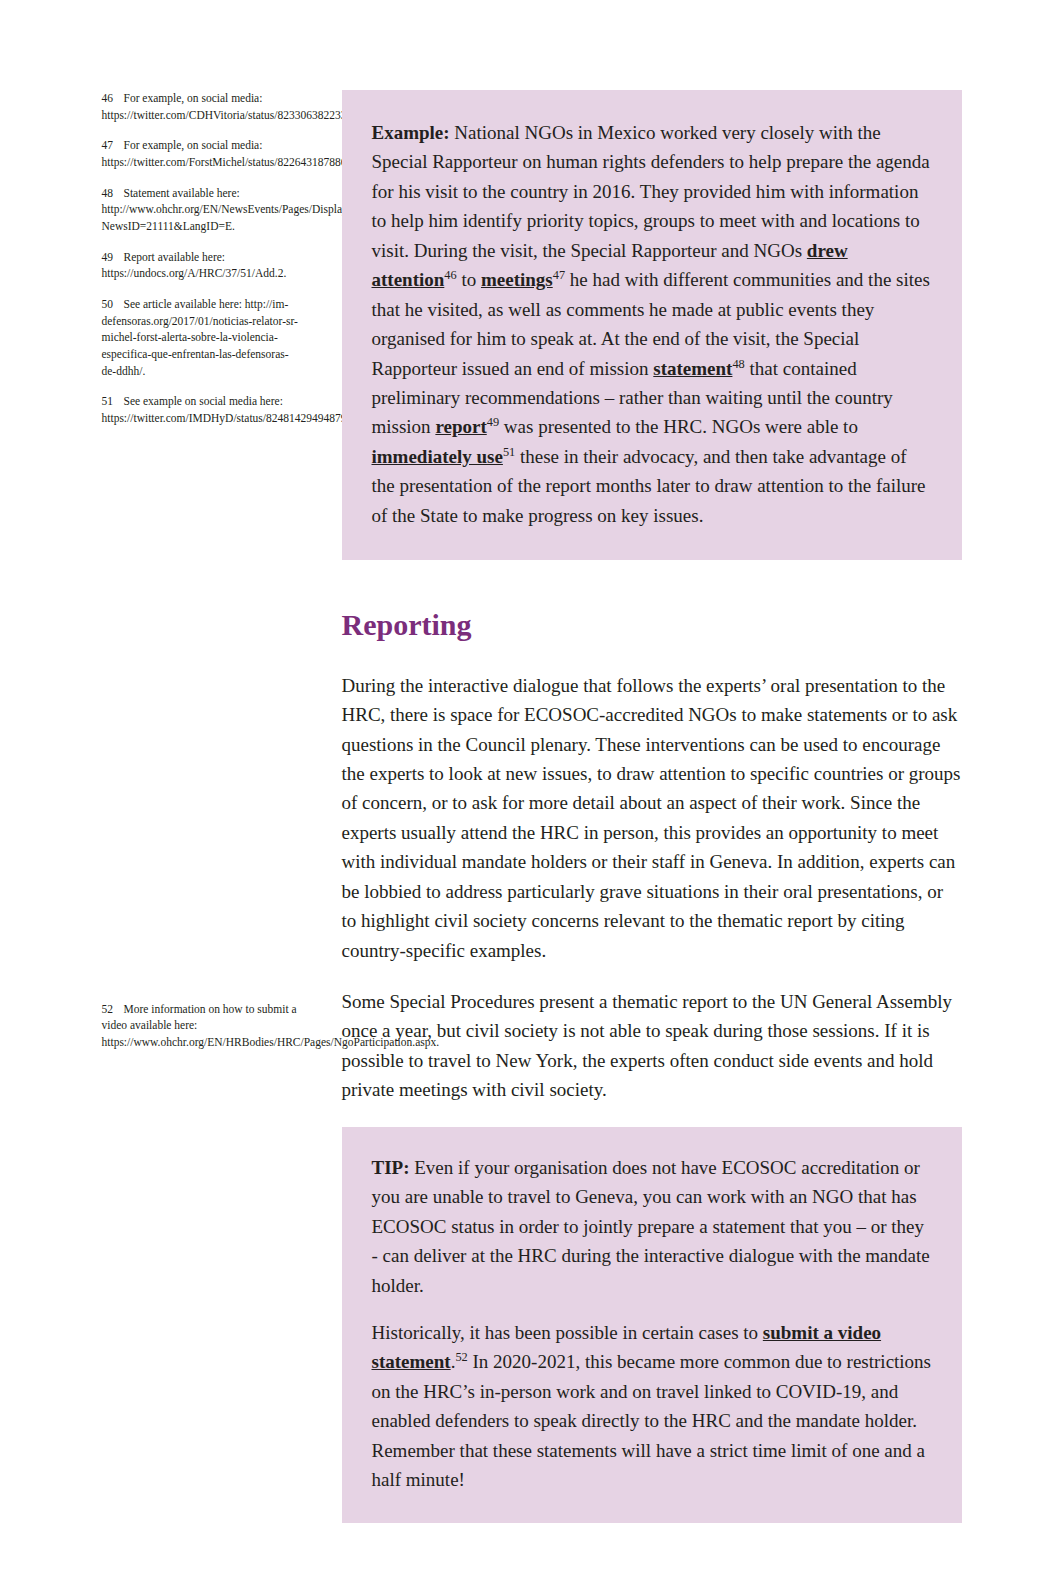46 For example, on social media: https://twitter.com/CDHVitoria/status/823306382233530368.
47 For example, on social media: https://twitter.com/ForstMichel/status/822643187886018561.
48 Statement available here: http://www.ohchr.org/EN/NewsEvents/Pages/DisplayNews.aspx?NewsID=21111&LangID=E.
49 Report available here: https://undocs.org/A/HRC/37/51/Add.2.
50 See article available here: http://im-defensoras.org/2017/01/noticias-relator-sr-michel-forst-alerta-sobre-la-violencia-especifica-que-enfrentan-las-defensoras-de-ddhh/.
51 See example on social media here: https://twitter.com/IMDHyD/status/824814294948790272.
52 More information on how to submit a video available here: https://www.ohchr.org/EN/HRBodies/HRC/Pages/NgoParticipation.aspx.
Example: National NGOs in Mexico worked very closely with the Special Rapporteur on human rights defenders to help prepare the agenda for his visit to the country in 2016. They provided him with information to help him identify priority topics, groups to meet with and locations to visit. During the visit, the Special Rapporteur and NGOs drew attention46 to meetings47 he had with different communities and the sites that he visited, as well as comments he made at public events they organised for him to speak at. At the end of the visit, the Special Rapporteur issued an end of mission statement48 that contained preliminary recommendations – rather than waiting until the country mission report49 was presented to the HRC. NGOs were able to immediately use51 these in their advocacy, and then take advantage of the presentation of the report months later to draw attention to the failure of the State to make progress on key issues.
Reporting
During the interactive dialogue that follows the experts’ oral presentation to the HRC, there is space for ECOSOC-accredited NGOs to make statements or to ask questions in the Council plenary. These interventions can be used to encourage the experts to look at new issues, to draw attention to specific countries or groups of concern, or to ask for more detail about an aspect of their work. Since the experts usually attend the HRC in person, this provides an opportunity to meet with individual mandate holders or their staff in Geneva. In addition, experts can be lobbied to address particularly grave situations in their oral presentations, or to highlight civil society concerns relevant to the thematic report by citing country-specific examples.
Some Special Procedures present a thematic report to the UN General Assembly once a year, but civil society is not able to speak during those sessions. If it is possible to travel to New York, the experts often conduct side events and hold private meetings with civil society.
TIP: Even if your organisation does not have ECOSOC accreditation or you are unable to travel to Geneva, you can work with an NGO that has ECOSOC status in order to jointly prepare a statement that you – or they - can deliver at the HRC during the interactive dialogue with the mandate holder.
Historically, it has been possible in certain cases to submit a video statement.52 In 2020-2021, this became more common due to restrictions on the HRC’s in-person work and on travel linked to COVID-19, and enabled defenders to speak directly to the HRC and the mandate holder. Remember that these statements will have a strict time limit of one and a half minute!